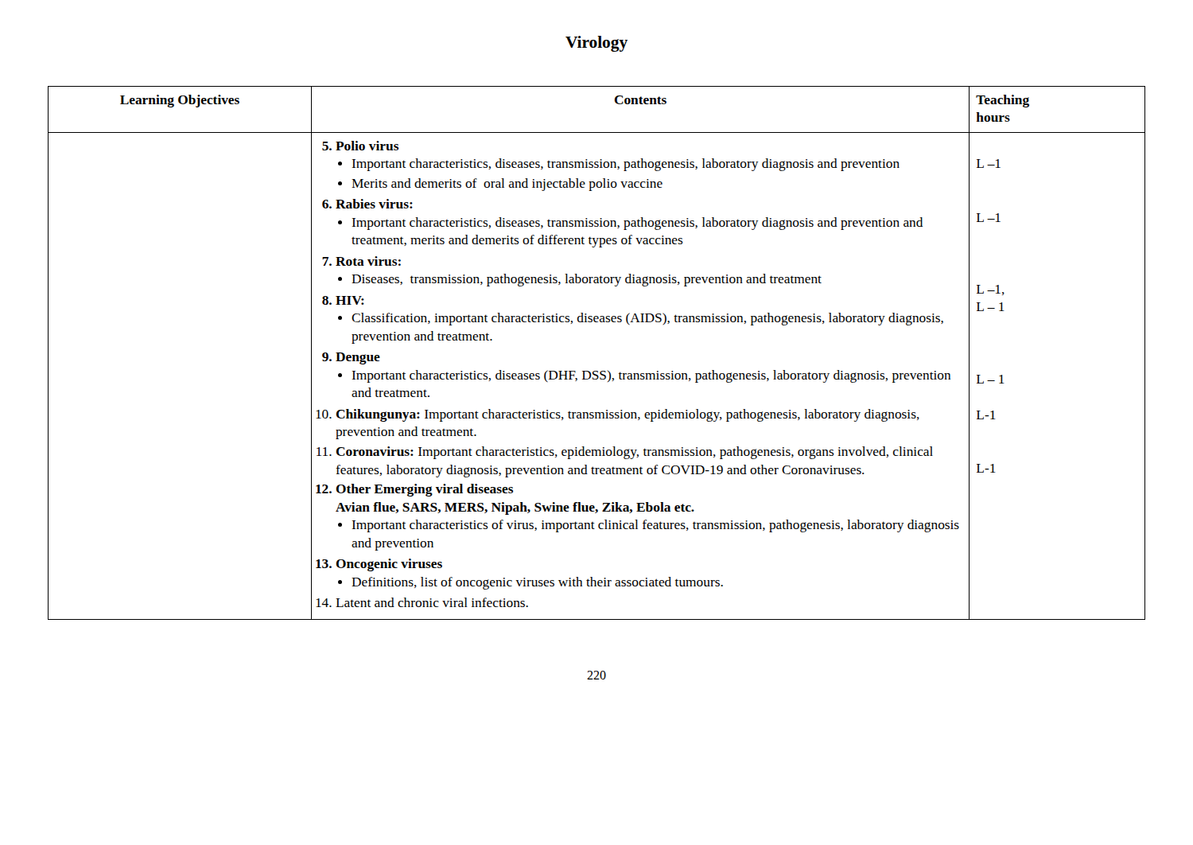Virology
| Learning Objectives | Contents | Teaching hours |
| --- | --- | --- |
| | Polio virus Important characteristics, diseases, transmission, pathogenesis, laboratory diagnosis and prevention Merits and demerits of oral and injectable polio vaccine Rabies virus: Important characteristics, diseases, transmission, pathogenesis, laboratory diagnosis and prevention and treatment, merits and demerits of different types of vaccines Rota virus: Diseases, transmission, pathogenesis, laboratory diagnosis, prevention and treatment HIV: Classification, important characteristics, diseases (AIDS), transmission, pathogenesis, laboratory diagnosis, prevention and treatment. Dengue Important characteristics, diseases (DHF, DSS), transmission, pathogenesis, laboratory diagnosis, prevention and treatment. Chikungunya: Important characteristics, transmission, epidemiology, pathogenesis, laboratory diagnosis, prevention and treatment. Coronavirus: Important characteristics, epidemiology, transmission, pathogenesis, organs involved, clinical features, laboratory diagnosis, prevention and treatment of COVID-19 and other Coronaviruses. Other Emerging viral diseases Avian flue, SARS, MERS, Nipah, Swine flue, Zika, Ebola etc. Important characteristics of virus, important clinical features, transmission, pathogenesis, laboratory diagnosis and prevention Oncogenic viruses Definitions, list of oncogenic viruses with their associated tumours. Latent and chronic viral infections. | L –1 L –1 L –1, L – 1 L – 1 L-1 L-1 |
220